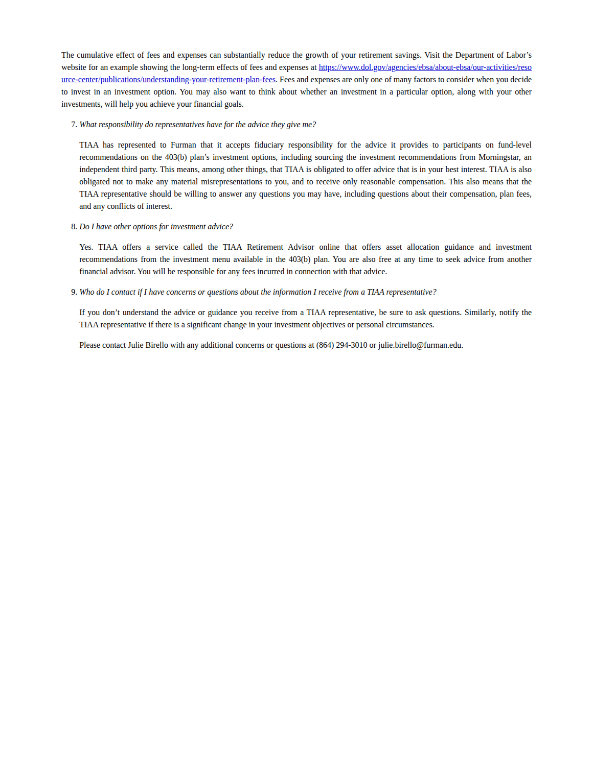The cumulative effect of fees and expenses can substantially reduce the growth of your retirement savings. Visit the Department of Labor’s website for an example showing the long-term effects of fees and expenses at https://www.dol.gov/agencies/ebsa/about-ebsa/our-activities/resource-center/publications/understanding-your-retirement-plan-fees. Fees and expenses are only one of many factors to consider when you decide to invest in an investment option. You may also want to think about whether an investment in a particular option, along with your other investments, will help you achieve your financial goals.
What responsibility do representatives have for the advice they give me?
TIAA has represented to Furman that it accepts fiduciary responsibility for the advice it provides to participants on fund-level recommendations on the 403(b) plan’s investment options, including sourcing the investment recommendations from Morningstar, an independent third party. This means, among other things, that TIAA is obligated to offer advice that is in your best interest. TIAA is also obligated not to make any material misrepresentations to you, and to receive only reasonable compensation. This also means that the TIAA representative should be willing to answer any questions you may have, including questions about their compensation, plan fees, and any conflicts of interest.
Do I have other options for investment advice?
Yes. TIAA offers a service called the TIAA Retirement Advisor online that offers asset allocation guidance and investment recommendations from the investment menu available in the 403(b) plan. You are also free at any time to seek advice from another financial advisor. You will be responsible for any fees incurred in connection with that advice.
Who do I contact if I have concerns or questions about the information I receive from a TIAA representative?
If you don’t understand the advice or guidance you receive from a TIAA representative, be sure to ask questions. Similarly, notify the TIAA representative if there is a significant change in your investment objectives or personal circumstances.
Please contact Julie Birello with any additional concerns or questions at (864) 294-3010 or julie.birello@furman.edu.